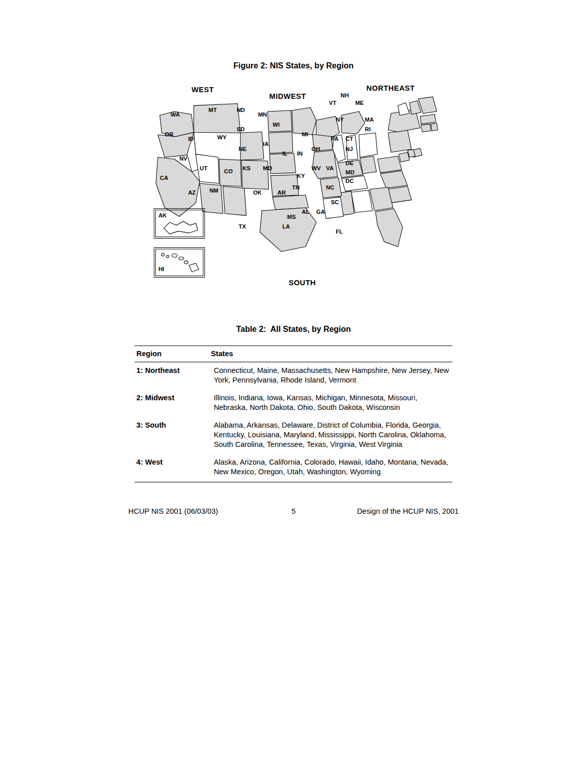Figure 2: NIS States, by Region
WEST
MIDWEST
NORTHEAST
SOUTH
WA
MT
OR
ID
WY
NV
UT
CO
CA
AZ
NM
ND
SD
NE
KS
MN
WI
IA
MO
IL
IN
MI
OH
PA
NY
VT
NH
ME
MA
CT
RI
NJ
WV
VA
DE
MD
DC
KY
TN
NC
SC
GA
AL
MS
AR
LA
OK
TX
FL
AK
HI
Table 2: All States, by Region
| Region | States |
| --- | --- |
| 1: Northeast | Connecticut, Maine, Massachusetts, New Hampshire, New Jersey, New York, Pennsylvania, Rhode Island, Vermont |
| 2: Midwest | Illinois, Indiana, Iowa, Kansas, Michigan, Minnesota, Missouri, Nebraska, North Dakota, Ohio, South Dakota, Wisconsin |
| 3: South | Alabama, Arkansas, Delaware, District of Columbia, Florida, Georgia, Kentucky, Louisiana, Maryland, Mississippi, North Carolina, Oklahoma, South Carolina, Tennessee, Texas, Virginia, West Virginia |
| 4: West | Alaska, Arizona, California, Colorado, Hawaii, Idaho, Montana, Nevada, New Mexico, Oregon, Utah, Washington, Wyoming |
HCUP NIS 2001 (06/03/03)
5
Design of the HCUP NIS, 2001